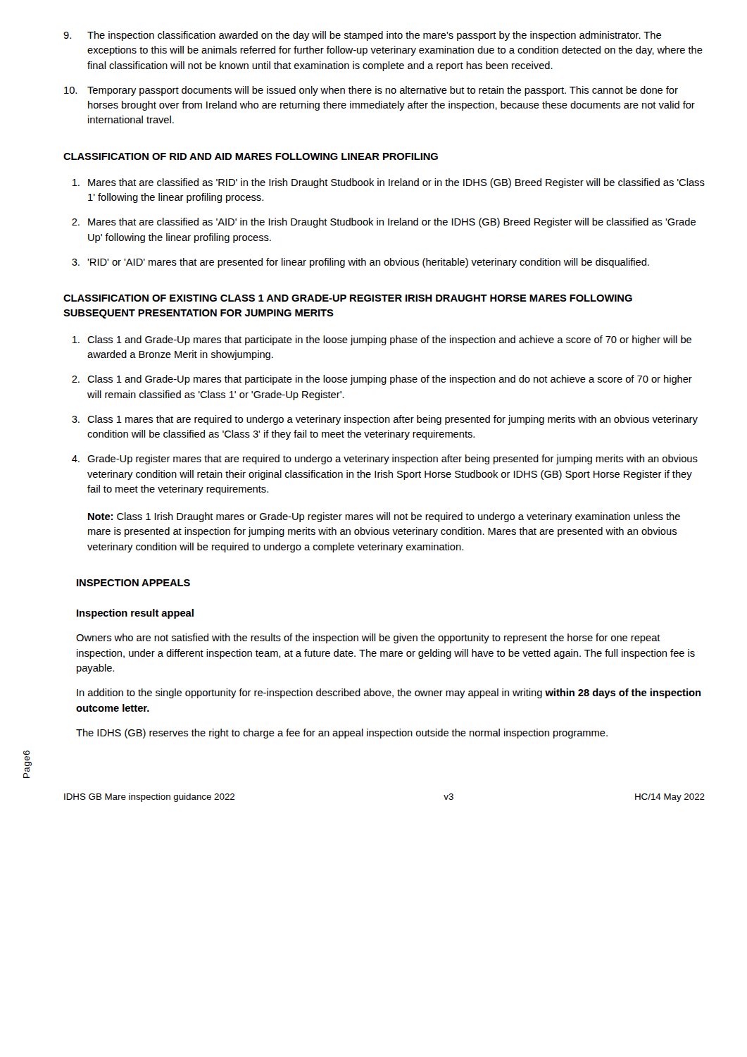Page6
The inspection classification awarded on the day will be stamped into the mare's passport by the inspection administrator. The exceptions to this will be animals referred for further follow-up veterinary examination due to a condition detected on the day, where the final classification will not be known until that examination is complete and a report has been received.
Temporary passport documents will be issued only when there is no alternative but to retain the passport. This cannot be done for horses brought over from Ireland who are returning there immediately after the inspection, because these documents are not valid for international travel.
Classification of RID and AID mares following linear profiling
Mares that are classified as 'RID' in the Irish Draught Studbook in Ireland or in the IDHS (GB) Breed Register will be classified as 'Class 1' following the linear profiling process.
Mares that are classified as 'AID' in the Irish Draught Studbook in Ireland or the IDHS (GB) Breed Register will be classified as 'Grade Up' following the linear profiling process.
'RID' or 'AID' mares that are presented for linear profiling with an obvious (heritable) veterinary condition will be disqualified.
Classification of existing Class 1 and Grade-Up Register Irish Draught Horse mares following subsequent presentation for jumping merits
Class 1 and Grade-Up mares that participate in the loose jumping phase of the inspection and achieve a score of 70 or higher will be awarded a Bronze Merit in showjumping.
Class 1 and Grade-Up mares that participate in the loose jumping phase of the inspection and do not achieve a score of 70 or higher will remain classified as 'Class 1' or 'Grade-Up Register'.
Class 1 mares that are required to undergo a veterinary inspection after being presented for jumping merits with an obvious veterinary condition will be classified as 'Class 3' if they fail to meet the veterinary requirements.
Grade-Up register mares that are required to undergo a veterinary inspection after being presented for jumping merits with an obvious veterinary condition will retain their original classification in the Irish Sport Horse Studbook or IDHS (GB) Sport Horse Register if they fail to meet the veterinary requirements.
Note: Class 1 Irish Draught mares or Grade-Up register mares will not be required to undergo a veterinary examination unless the mare is presented at inspection for jumping merits with an obvious veterinary condition. Mares that are presented with an obvious veterinary condition will be required to undergo a complete veterinary examination.
Inspection appeals
Inspection result appeal
Owners who are not satisfied with the results of the inspection will be given the opportunity to represent the horse for one repeat inspection, under a different inspection team, at a future date. The mare or gelding will have to be vetted again. The full inspection fee is payable.
In addition to the single opportunity for re-inspection described above, the owner may appeal in writing within 28 days of the inspection outcome letter.
The IDHS (GB) reserves the right to charge a fee for an appeal inspection outside the normal inspection programme.
IDHS GB Mare inspection guidance 2022
v3
HC/14 May 2022